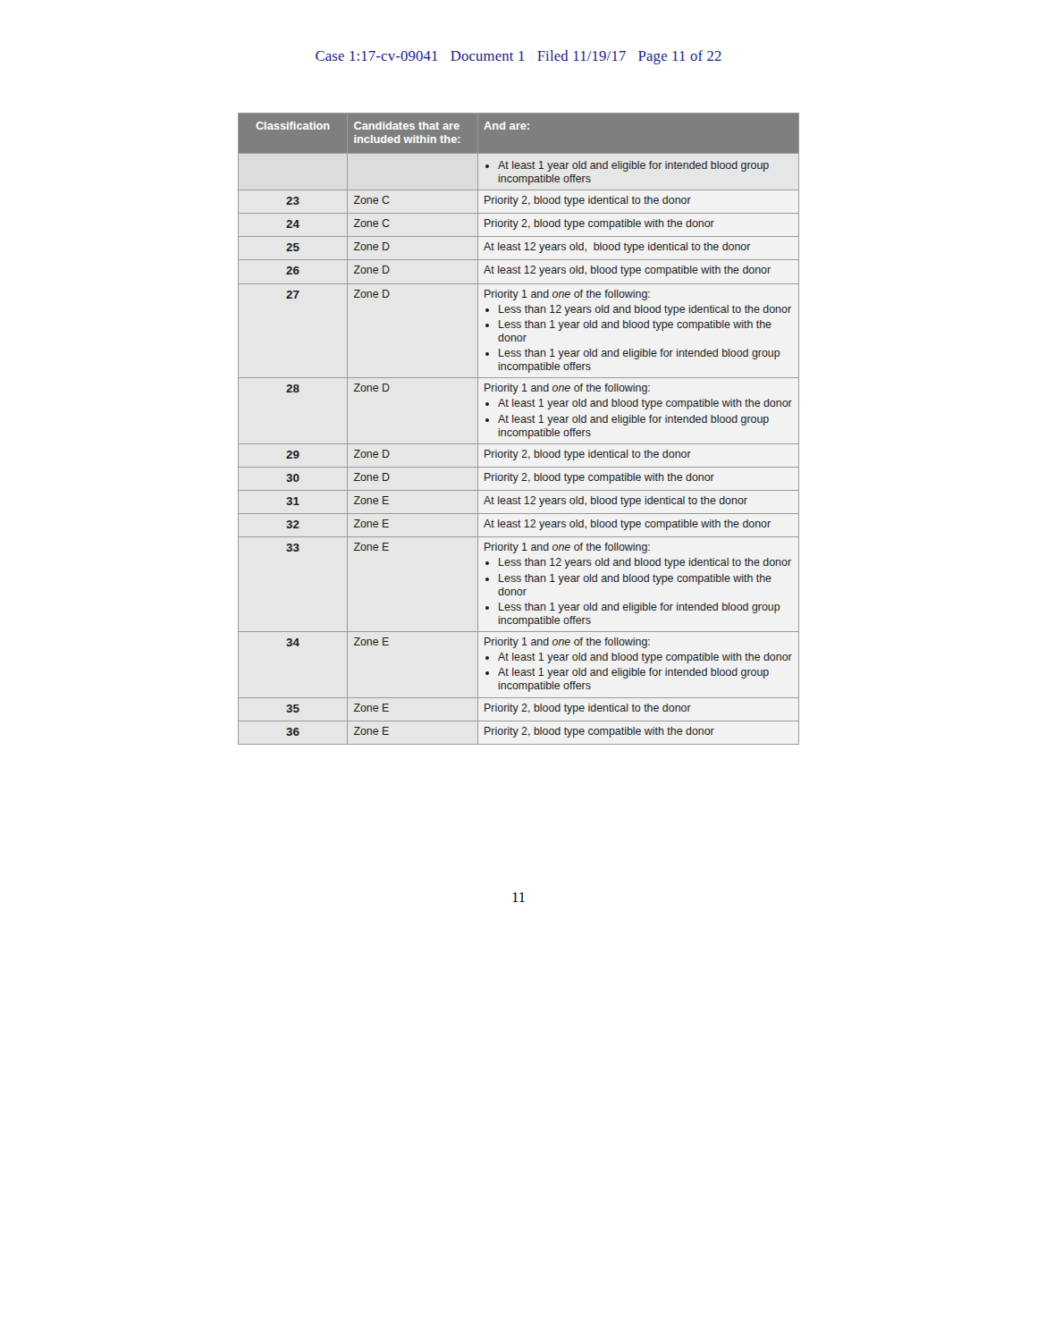Case 1:17-cv-09041 Document 1 Filed 11/19/17 Page 11 of 22
| Classification | Candidates that are included within the: | And are: |
| --- | --- | --- |
| | | At least 1 year old and eligible for intended blood group incompatible offers |
| 23 | Zone C | Priority 2, blood type identical to the donor |
| 24 | Zone C | Priority 2, blood type compatible with the donor |
| 25 | Zone D | At least 12 years old, blood type identical to the donor |
| 26 | Zone D | At least 12 years old, blood type compatible with the donor |
| 27 | Zone D | Priority 1 and one of the following: Less than 12 years old and blood type identical to the donor Less than 1 year old and blood type compatible with the donor Less than 1 year old and eligible for intended blood group incompatible offers |
| 28 | Zone D | Priority 1 and one of the following: At least 1 year old and blood type compatible with the donor At least 1 year old and eligible for intended blood group incompatible offers |
| 29 | Zone D | Priority 2, blood type identical to the donor |
| 30 | Zone D | Priority 2, blood type compatible with the donor |
| 31 | Zone E | At least 12 years old, blood type identical to the donor |
| 32 | Zone E | At least 12 years old, blood type compatible with the donor |
| 33 | Zone E | Priority 1 and one of the following: Less than 12 years old and blood type identical to the donor Less than 1 year old and blood type compatible with the donor Less than 1 year old and eligible for intended blood group incompatible offers |
| 34 | Zone E | Priority 1 and one of the following: At least 1 year old and blood type compatible with the donor At least 1 year old and eligible for intended blood group incompatible offers |
| 35 | Zone E | Priority 2, blood type identical to the donor |
| 36 | Zone E | Priority 2, blood type compatible with the donor |
11